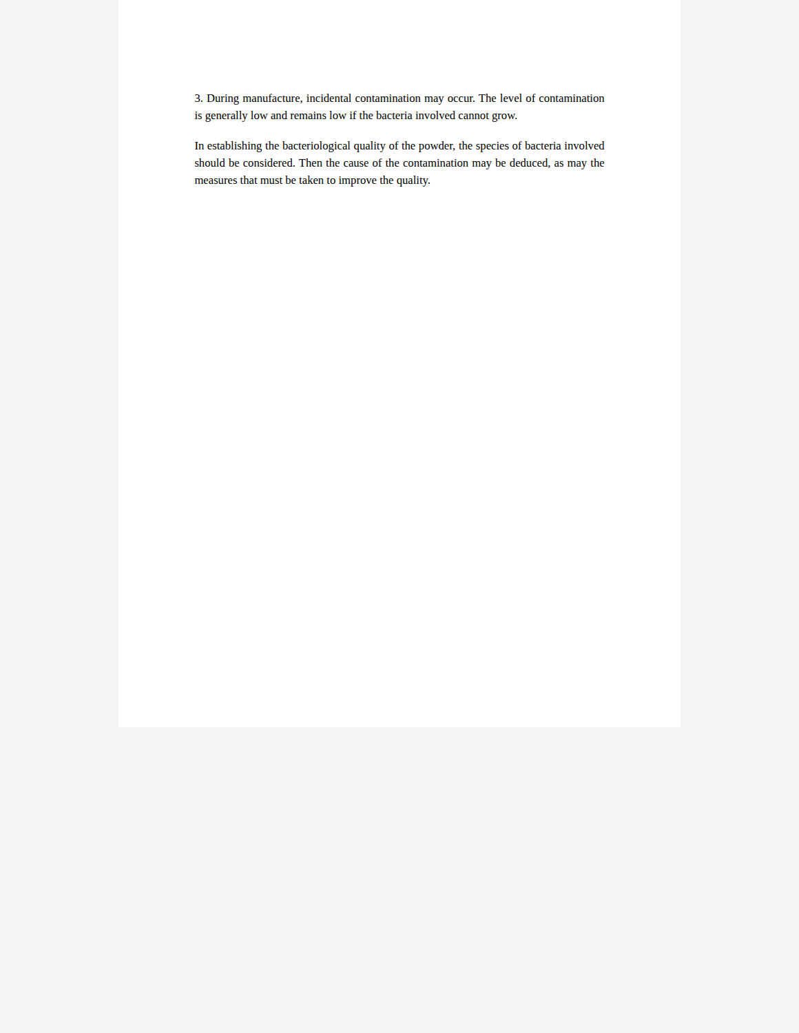3. During manufacture, incidental contamination may occur. The level of contamination is generally low and remains low if the bacteria involved cannot grow.
In establishing the bacteriological quality of the powder, the species of bacteria involved should be considered. Then the cause of the contamination may be deduced, as may the measures that must be taken to improve the quality.